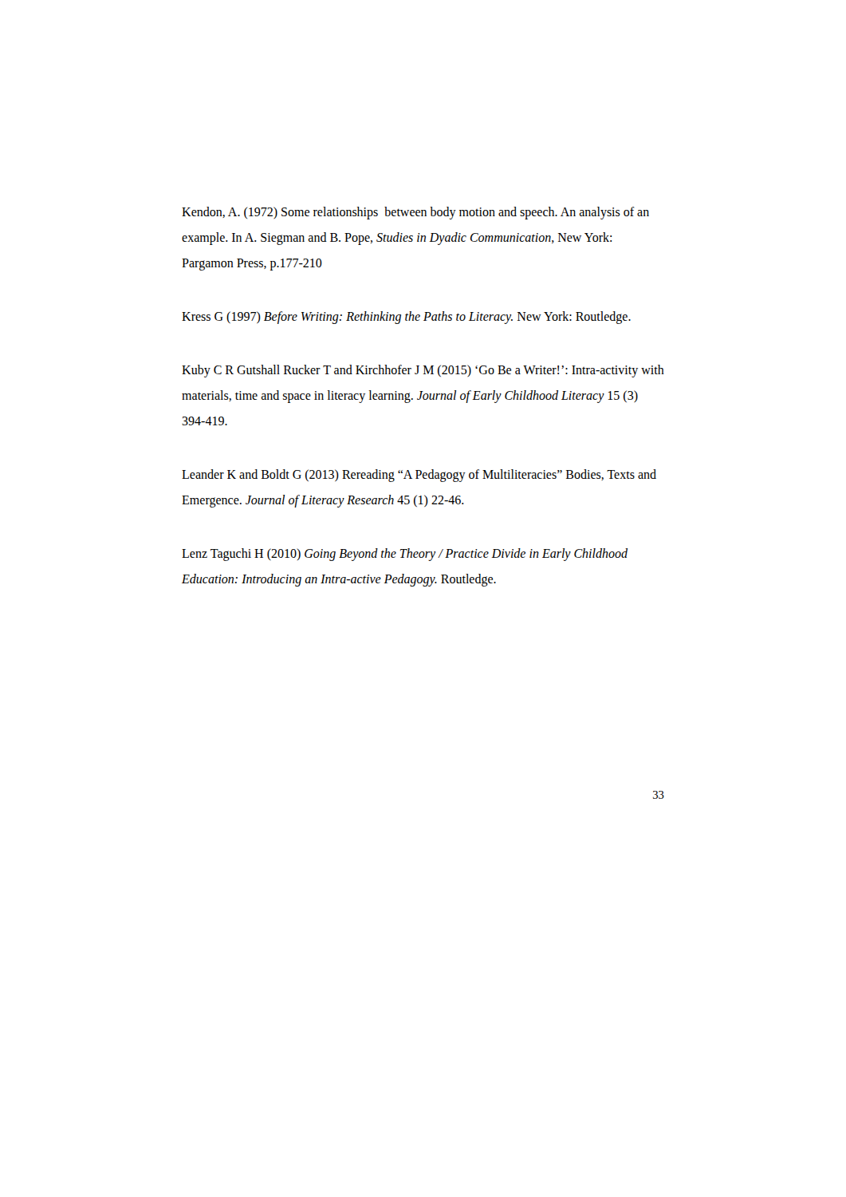Kendon, A. (1972) Some relationships between body motion and speech. An analysis of an example. In A. Siegman and B. Pope, Studies in Dyadic Communication, New York: Pargamon Press, p.177-210
Kress G (1997) Before Writing: Rethinking the Paths to Literacy. New York: Routledge.
Kuby C R Gutshall Rucker T and Kirchhofer J M (2015) ‘Go Be a Writer!’: Intra-activity with materials, time and space in literacy learning. Journal of Early Childhood Literacy 15 (3) 394-419.
Leander K and Boldt G (2013) Rereading “A Pedagogy of Multiliteracies” Bodies, Texts and Emergence. Journal of Literacy Research 45 (1) 22-46.
Lenz Taguchi H (2010) Going Beyond the Theory / Practice Divide in Early Childhood Education: Introducing an Intra-active Pedagogy. Routledge.
33